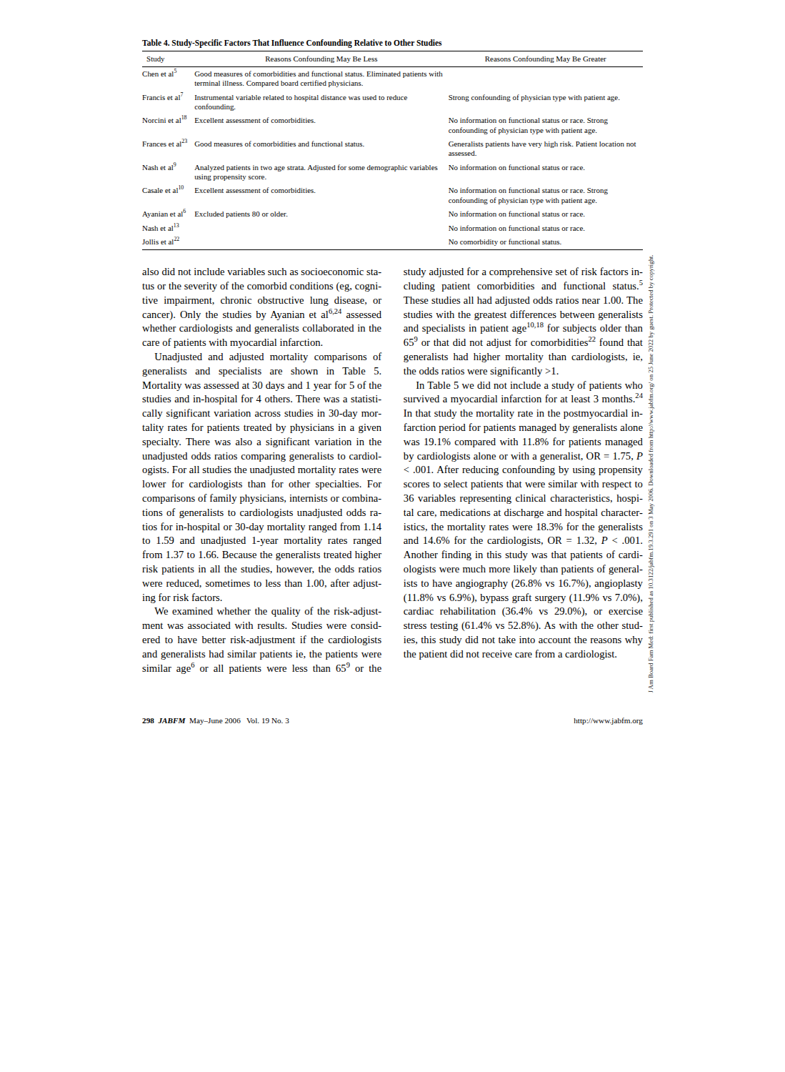J Am Board Fam Med: first published as 10.3122/jabfm.19.3.291 on 3 May 2006. Downloaded from http://www.jabfm.org/ on 25 June 2022 by guest. Protected by copyright.
Table 4. Study-Specific Factors That Influence Confounding Relative to Other Studies
| Study | Reasons Confounding May Be Less | Reasons Confounding May Be Greater |
| --- | --- | --- |
| Chen et al 5 | Good measures of comorbidities and functional status. Eliminated patients with terminal illness. Compared board certified physicians. | |
| Francis et al 7 | Instrumental variable related to hospital distance was used to reduce confounding. | Strong confounding of physician type with patient age. |
| Norcini et al 18 | Excellent assessment of comorbidities. | No information on functional status or race. Strong confounding of physician type with patient age. |
| Frances et al 23 | Good measures of comorbidities and functional status. | Generalists patients have very high risk. Patient location not assessed. |
| Nash et al 9 | Analyzed patients in two age strata. Adjusted for some demographic variables using propensity score. | No information on functional status or race. |
| Casale et al 10 | Excellent assessment of comorbidities. | No information on functional status or race. Strong confounding of physician type with patient age. |
| Ayanian et al 6 | Excluded patients 80 or older. | No information on functional status or race. |
| Nash et al 13 | | No information on functional status or race. |
| Jollis et al 22 | | No comorbidity or functional status. |
also did not include variables such as socioeconomic status or the severity of the comorbid conditions (eg, cognitive impairment, chronic obstructive lung disease, or cancer). Only the studies by Ayanian et al6,24 assessed whether cardiologists and generalists collaborated in the care of patients with myocardial infarction.
Unadjusted and adjusted mortality comparisons of generalists and specialists are shown in Table 5. Mortality was assessed at 30 days and 1 year for 5 of the studies and in-hospital for 4 others. There was a statistically significant variation across studies in 30-day mortality rates for patients treated by physicians in a given specialty. There was also a significant variation in the unadjusted odds ratios comparing generalists to cardiologists. For all studies the unadjusted mortality rates were lower for cardiologists than for other specialties. For comparisons of family physicians, internists or combinations of generalists to cardiologists unadjusted odds ratios for in-hospital or 30-day mortality ranged from 1.14 to 1.59 and unadjusted 1-year mortality rates ranged from 1.37 to 1.66. Because the generalists treated higher risk patients in all the studies, however, the odds ratios were reduced, sometimes to less than 1.00, after adjusting for risk factors.
We examined whether the quality of the risk-adjustment was associated with results. Studies were considered to have better risk-adjustment if the cardiologists and generalists had similar patients ie, the patients were similar age6 or all patients were less than 659 or the study adjusted for a comprehensive set of risk factors including patient comorbidities and functional status.5 These studies all had adjusted odds ratios near 1.00. The studies with the greatest differences between generalists and specialists in patient age10,18 for subjects older than 659 or that did not adjust for comorbidities22 found that generalists had higher mortality than cardiologists, ie, the odds ratios were significantly >1.
In Table 5 we did not include a study of patients who survived a myocardial infarction for at least 3 months.24 In that study the mortality rate in the postmyocardial infarction period for patients managed by generalists alone was 19.1% compared with 11.8% for patients managed by cardiologists alone or with a generalist, OR = 1.75, P < .001. After reducing confounding by using propensity scores to select patients that were similar with respect to 36 variables representing clinical characteristics, hospital care, medications at discharge and hospital characteristics, the mortality rates were 18.3% for the generalists and 14.6% for the cardiologists, OR = 1.32, P < .001. Another finding in this study was that patients of cardiologists were much more likely than patients of generalists to have angiography (26.8% vs 16.7%), angioplasty (11.8% vs 6.9%), bypass graft surgery (11.9% vs 7.0%), cardiac rehabilitation (36.4% vs 29.0%), or exercise stress testing (61.4% vs 52.8%). As with the other studies, this study did not take into account the reasons why the patient did not receive care from a cardiologist.
298 JABFM May–June 2006 Vol. 19 No. 3
http://www.jabfm.org